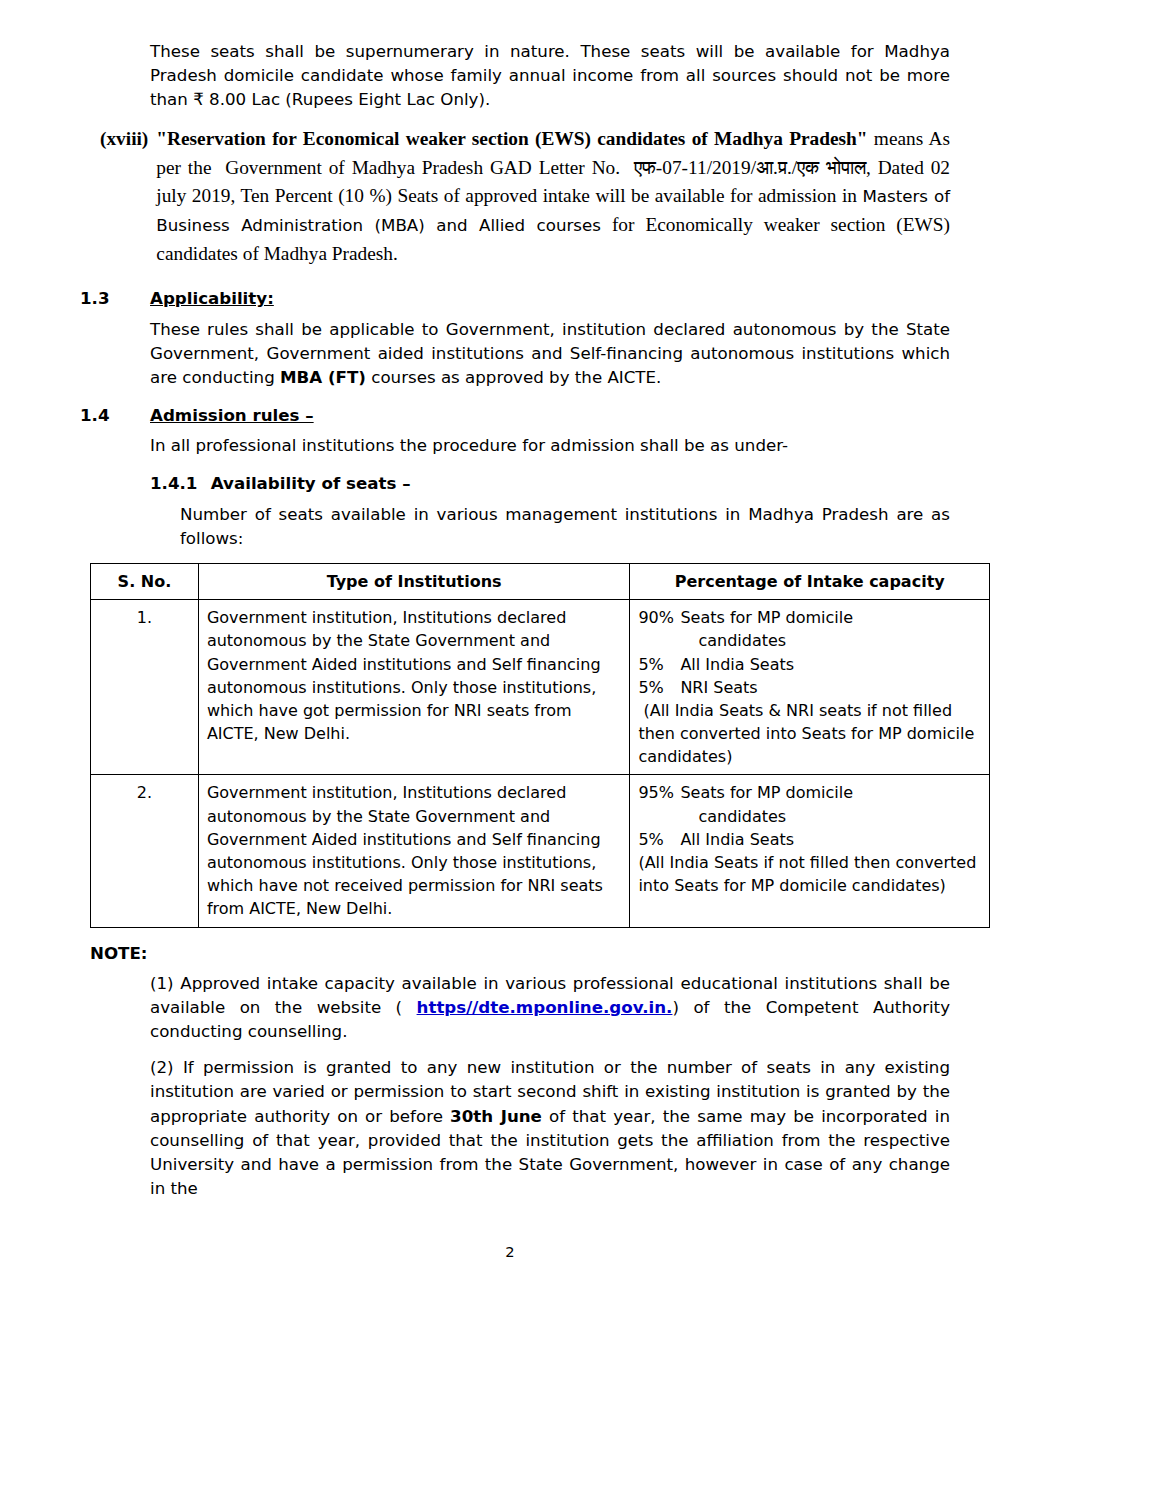These seats shall be supernumerary in nature. These seats will be available for Madhya Pradesh domicile candidate whose family annual income from all sources should not be more than ₹ 8.00 Lac (Rupees Eight Lac Only).
(xviii)
"Reservation for Economical weaker section (EWS) candidates of Madhya Pradesh" means As per the Government of Madhya Pradesh GAD Letter No. एफ-07-11/2019/आ.प्र./एक भोपाल, Dated 02 july 2019, Ten Percent (10 %) Seats of approved intake will be available for admission in Masters of Business Administration (MBA) and Allied courses for Economically weaker section (EWS) candidates of Madhya Pradesh.
1.3
Applicability:
These rules shall be applicable to Government, institution declared autonomous by the State Government, Government aided institutions and Self-financing autonomous institutions which are conducting MBA (FT) courses as approved by the AICTE.
1.4
Admission rules –
In all professional institutions the procedure for admission shall be as under-
1.4.1 Availability of seats –
Number of seats available in various management institutions in Madhya Pradesh are as follows:
| S. No. | Type of Institutions | Percentage of Intake capacity |
| --- | --- | --- |
| 1. | Government institution, Institutions declared autonomous by the State Government and Government Aided institutions and Self financing autonomous institutions. Only those institutions, which have got permission for NRI seats from AICTE, New Delhi. | 90% Seats for MP domicile candidates 5% All India Seats 5% NRI Seats (All India Seats & NRI seats if not filled then converted into Seats for MP domicile candidates) |
| 2. | Government institution, Institutions declared autonomous by the State Government and Government Aided institutions and Self financing autonomous institutions. Only those institutions, which have not received permission for NRI seats from AICTE, New Delhi. | 95% Seats for MP domicile candidates 5% All India Seats (All India Seats if not filled then converted into Seats for MP domicile candidates) |
NOTE:
(1) Approved intake capacity available in various professional educational institutions shall be available on the website ( https//dte.mponline.gov.in.) of the Competent Authority conducting counselling.
(2) If permission is granted to any new institution or the number of seats in any existing institution are varied or permission to start second shift in existing institution is granted by the appropriate authority on or before 30th June of that year, the same may be incorporated in counselling of that year, provided that the institution gets the affiliation from the respective University and have a permission from the State Government, however in case of any change in the
2